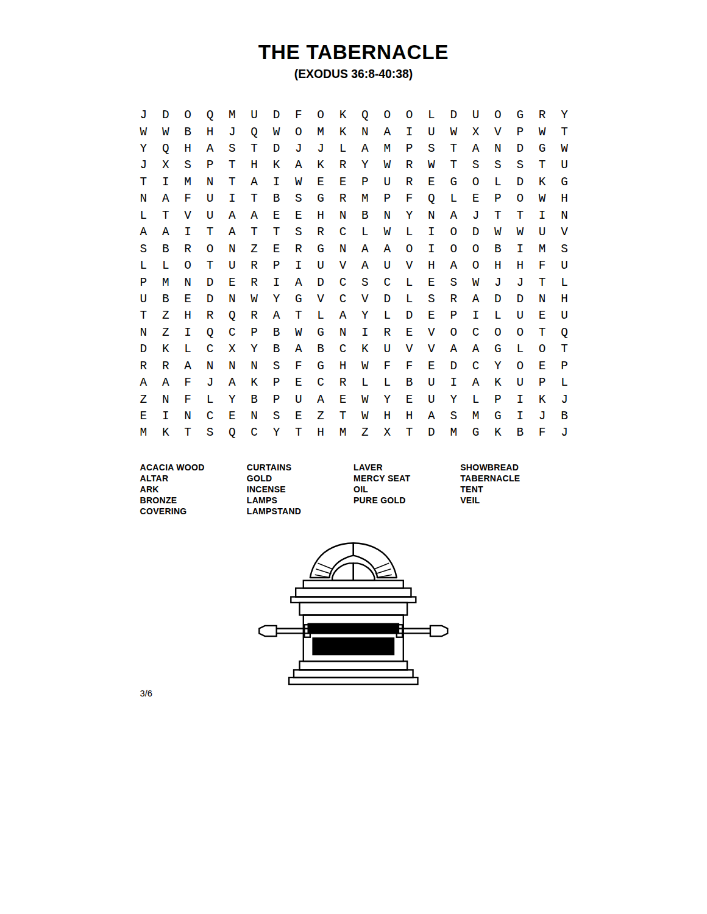THE TABERNACLE
(EXODUS 36:8-40:38)
J D O Q M U D F O K Q O O L D U O G R Y W W B H J Q W O M K N A I U W X V P W T Y Q H A S T D J J L A M P S T A N D G W J X S P T H K A K R Y W R W T S S S T U T I M N T A I W E E P U R E G O L D K G N A F U I T B S G R M P F Q L E P O W H L T V U A A E E H N B N Y N A J T T I N A A I T A T T S R C L W L I O D W W U V S B R O N Z E R G N A A O I O O B I M S L L O T U R P I U V A U V H A O H H F U P M N D E R I A D C S C L E S W J J T L U B E D N W Y G V C V D L S R A D D N H T Z H R Q R A T L A Y L D E P I L U E U N Z I Q C P B W G N I R E V O C O O T Q D K L C X Y B A B C K U V V A A G L O T R R A N N N S F G H W F F E D C Y O E P A A F J A K P E C R L L B U I A K U P L Z N F L Y B P U A E W Y E U Y L P I K J E I N C E N S E Z T W H H A S M G I J B M K T S Q C Y T H M Z X T D M G K B F J
| ACACIA WOOD | CURTAINS | LAVER | SHOWBREAD |
| ALTAR | GOLD | MERCY SEAT | TABERNACLE |
| ARK | INCENSE | OIL | TENT |
| BRONZE | LAMPS | PURE GOLD | VEIL |
| COVERING | LAMPSTAND | | |
3/6